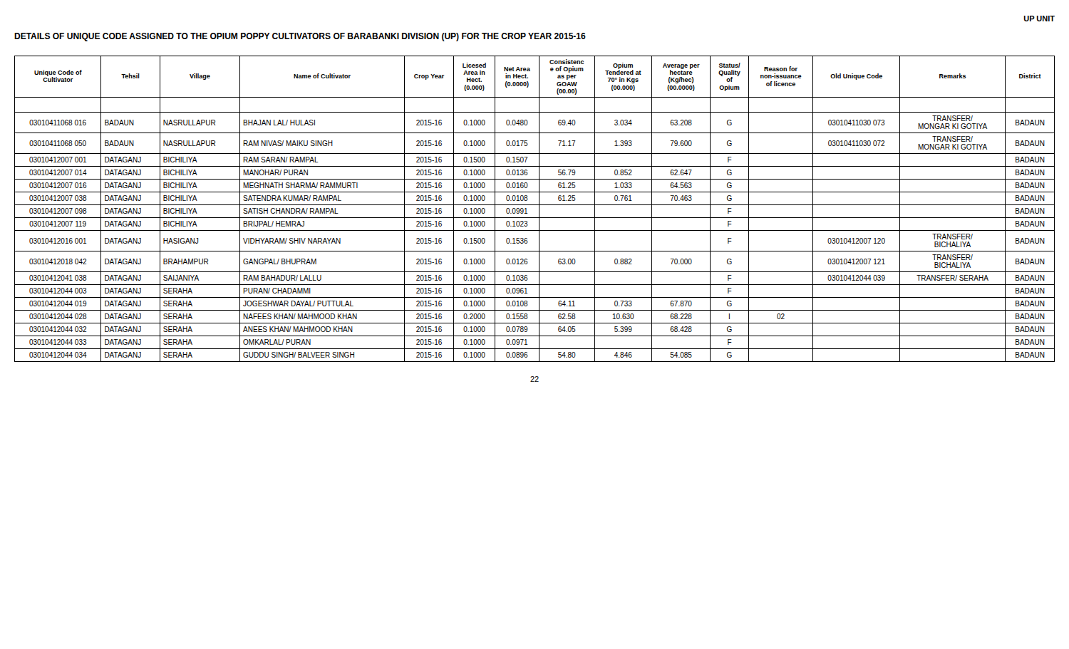UP UNIT
DETAILS OF UNIQUE CODE ASSIGNED TO THE OPIUM POPPY CULTIVATORS OF BARABANKI DIVISION (UP) FOR THE CROP YEAR 2015-16
| Unique Code of Cultivator | Tehsil | Village | Name of Cultivator | Crop Year | Licesed Area in Hect. (0.000) | Net Area in Hect. (0.0000) | Consistenc e of Opium as per GOAW (00.00) | Opium Tendered at 70° in Kgs (00.000) | Average per hectare (Kg/hec) (00.0000) | Status/ Quality of Opium | Reason for non-issuance of licence | Old Unique Code | Remarks | District |
| --- | --- | --- | --- | --- | --- | --- | --- | --- | --- | --- | --- | --- | --- | --- |
| 03010411068 016 | BADAUN | NASRULLAPUR | BHAJAN LAL/ HULASI | 2015-16 | 0.1000 | 0.0480 | 69.40 | 3.034 | 63.208 | G | | 03010411030 073 | TRANSFER/ MONGAR KI GOTIYA | BADAUN |
| 03010411068 050 | BADAUN | NASRULLAPUR | RAM NIVAS/ MAIKU SINGH | 2015-16 | 0.1000 | 0.0175 | 71.17 | 1.393 | 79.600 | G | | 03010411030 072 | TRANSFER/ MONGAR KI GOTIYA | BADAUN |
| 03010412007 001 | DATAGANJ | BICHILIYA | RAM SARAN/ RAMPAL | 2015-16 | 0.1500 | 0.1507 | | | | F | | | | BADAUN |
| 03010412007 014 | DATAGANJ | BICHILIYA | MANOHAR/ PURAN | 2015-16 | 0.1000 | 0.0136 | 56.79 | 0.852 | 62.647 | G | | | | BADAUN |
| 03010412007 016 | DATAGANJ | BICHILIYA | MEGHNATH SHARMA/ RAMMURTI | 2015-16 | 0.1000 | 0.0160 | 61.25 | 1.033 | 64.563 | G | | | | BADAUN |
| 03010412007 038 | DATAGANJ | BICHILIYA | SATENDRA KUMAR/ RAMPAL | 2015-16 | 0.1000 | 0.0108 | 61.25 | 0.761 | 70.463 | G | | | | BADAUN |
| 03010412007 098 | DATAGANJ | BICHILIYA | SATISH CHANDRA/ RAMPAL | 2015-16 | 0.1000 | 0.0991 | | | | F | | | | BADAUN |
| 03010412007 119 | DATAGANJ | BICHILIYA | BRIJPAL/ HEMRAJ | 2015-16 | 0.1000 | 0.1023 | | | | F | | | | BADAUN |
| 03010412016 001 | DATAGANJ | HASIGANJ | VIDHYARAM/ SHIV NARAYAN | 2015-16 | 0.1500 | 0.1536 | | | | F | | 03010412007 120 | TRANSFER/ BICHALIYA | BADAUN |
| 03010412018 042 | DATAGANJ | BRAHAMPUR | GANGPAL/ BHUPRAM | 2015-16 | 0.1000 | 0.0126 | 63.00 | 0.882 | 70.000 | G | | 03010412007 121 | TRANSFER/ BICHALIYA | BADAUN |
| 03010412041 038 | DATAGANJ | SAIJANIYA | RAM BAHADUR/ LALLU | 2015-16 | 0.1000 | 0.1036 | | | | F | | 03010412044 039 | TRANSFER/ SERAHA | BADAUN |
| 03010412044 003 | DATAGANJ | SERAHA | PURAN/ CHADAMMI | 2015-16 | 0.1000 | 0.0961 | | | | F | | | | BADAUN |
| 03010412044 019 | DATAGANJ | SERAHA | JOGESHWAR DAYAL/ PUTTULAL | 2015-16 | 0.1000 | 0.0108 | 64.11 | 0.733 | 67.870 | G | | | | BADAUN |
| 03010412044 028 | DATAGANJ | SERAHA | NAFEES KHAN/ MAHMOOD KHAN | 2015-16 | 0.2000 | 0.1558 | 62.58 | 10.630 | 68.228 | I | 02 | | | BADAUN |
| 03010412044 032 | DATAGANJ | SERAHA | ANEES KHAN/ MAHMOOD KHAN | 2015-16 | 0.1000 | 0.0789 | 64.05 | 5.399 | 68.428 | G | | | | BADAUN |
| 03010412044 033 | DATAGANJ | SERAHA | OMKARLAL/ PURAN | 2015-16 | 0.1000 | 0.0971 | | | | F | | | | BADAUN |
| 03010412044 034 | DATAGANJ | SERAHA | GUDDU SINGH/ BALVEER SINGH | 2015-16 | 0.1000 | 0.0896 | 54.80 | 4.846 | 54.085 | G | | | | BADAUN |
22